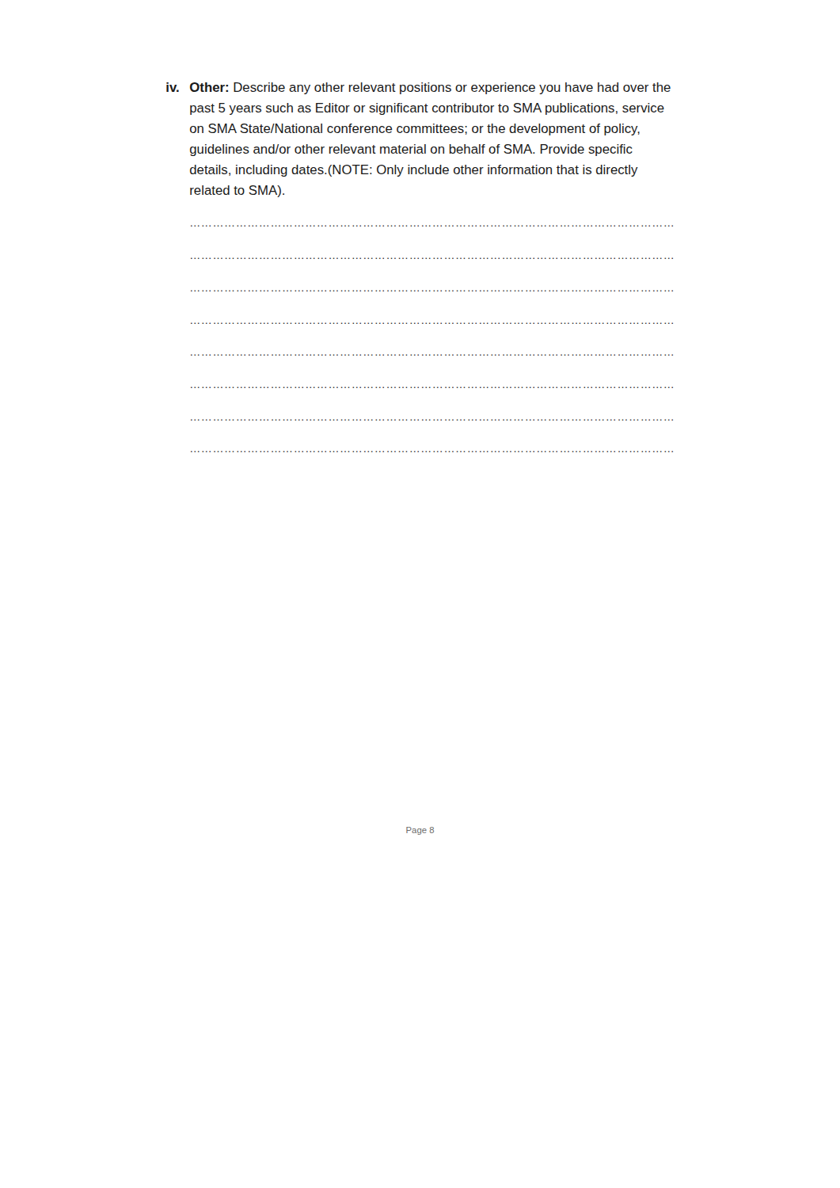iv.
Other: Describe any other relevant positions or experience you have had over the past 5 years such as Editor or significant contributor to SMA publications, service on SMA State/National conference committees; or the development of policy, guidelines and/or other relevant material on behalf of SMA. Provide specific details, including dates.(NOTE: Only include other information that is directly related to SMA).
……………………………………………………………………………………………………………………………………………………………………………
……………………………………………………………………………………………………………………………………………………………………………
……………………………………………………………………………………………………………………………………………………………………………
……………………………………………………………………………………………………………………………………………………………………………
……………………………………………………………………………………………………………………………………………………………………………
……………………………………………………………………………………………………………………………………………………………………………
……………………………………………………………………………………………………………………………………………………………………………
……………………………………………………………………………………………………………………………………………………………………………
Page 8